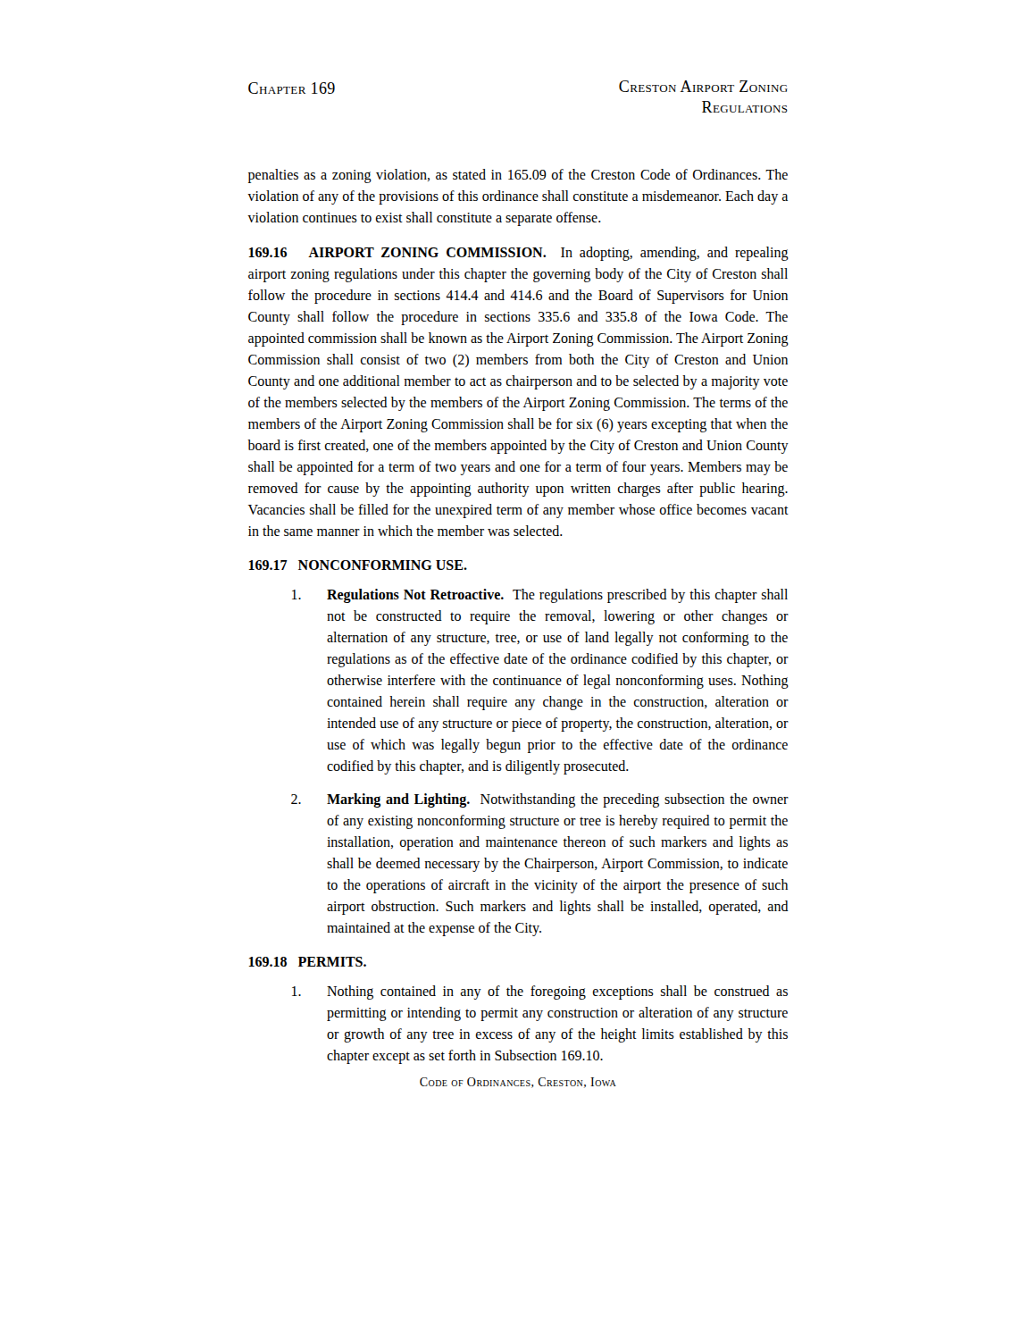Chapter 169
Creston Airport Zoning
Regulations
penalties as a zoning violation, as stated in 165.09 of the Creston Code of Ordinances. The violation of any of the provisions of this ordinance shall constitute a misdemeanor. Each day a violation continues to exist shall constitute a separate offense.
169.16 AIRPORT ZONING COMMISSION. In adopting, amending, and repealing airport zoning regulations under this chapter the governing body of the City of Creston shall follow the procedure in sections 414.4 and 414.6 and the Board of Supervisors for Union County shall follow the procedure in sections 335.6 and 335.8 of the Iowa Code. The appointed commission shall be known as the Airport Zoning Commission. The Airport Zoning Commission shall consist of two (2) members from both the City of Creston and Union County and one additional member to act as chairperson and to be selected by a majority vote of the members selected by the members of the Airport Zoning Commission. The terms of the members of the Airport Zoning Commission shall be for six (6) years excepting that when the board is first created, one of the members appointed by the City of Creston and Union County shall be appointed for a term of two years and one for a term of four years. Members may be removed for cause by the appointing authority upon written charges after public hearing. Vacancies shall be filled for the unexpired term of any member whose office becomes vacant in the same manner in which the member was selected.
169.17 NONCONFORMING USE.
1.
Regulations Not Retroactive. The regulations prescribed by this chapter shall not be constructed to require the removal, lowering or other changes or alternation of any structure, tree, or use of land legally not conforming to the regulations as of the effective date of the ordinance codified by this chapter, or otherwise interfere with the continuance of legal nonconforming uses. Nothing contained herein shall require any change in the construction, alteration or intended use of any structure or piece of property, the construction, alteration, or use of which was legally begun prior to the effective date of the ordinance codified by this chapter, and is diligently prosecuted.
2.
Marking and Lighting. Notwithstanding the preceding subsection the owner of any existing nonconforming structure or tree is hereby required to permit the installation, operation and maintenance thereon of such markers and lights as shall be deemed necessary by the Chairperson, Airport Commission, to indicate to the operations of aircraft in the vicinity of the airport the presence of such airport obstruction. Such markers and lights shall be installed, operated, and maintained at the expense of the City.
169.18 PERMITS.
1.
Nothing contained in any of the foregoing exceptions shall be construed as permitting or intending to permit any construction or alteration of any structure or growth of any tree in excess of any of the height limits established by this chapter except as set forth in Subsection 169.10.
Code of Ordinances, Creston, Iowa